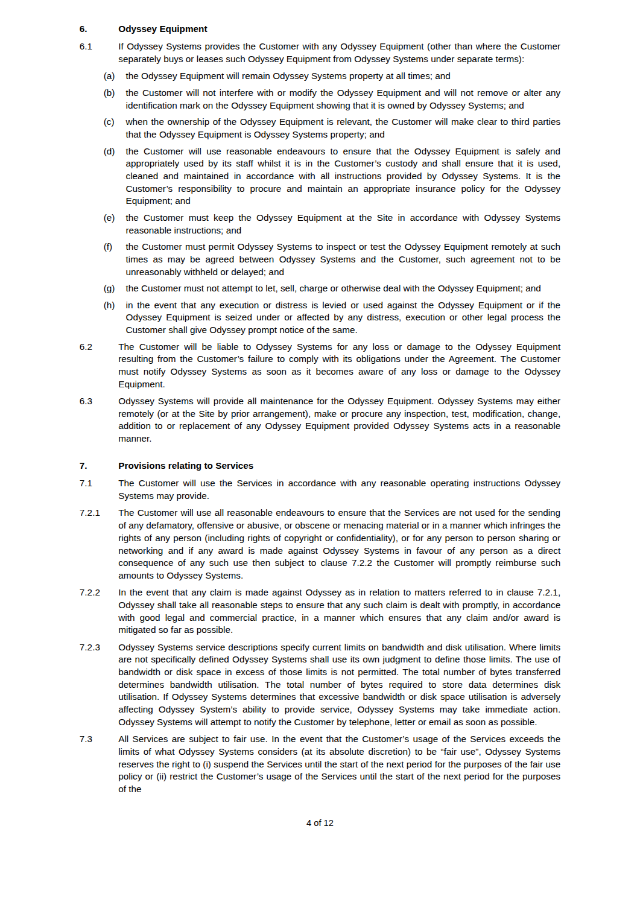6.
Odyssey Equipment
6.1 If Odyssey Systems provides the Customer with any Odyssey Equipment (other than where the Customer separately buys or leases such Odyssey Equipment from Odyssey Systems under separate terms):
(a) the Odyssey Equipment will remain Odyssey Systems property at all times; and
(b) the Customer will not interfere with or modify the Odyssey Equipment and will not remove or alter any identification mark on the Odyssey Equipment showing that it is owned by Odyssey Systems; and
(c) when the ownership of the Odyssey Equipment is relevant, the Customer will make clear to third parties that the Odyssey Equipment is Odyssey Systems property; and
(d) the Customer will use reasonable endeavours to ensure that the Odyssey Equipment is safely and appropriately used by its staff whilst it is in the Customer’s custody and shall ensure that it is used, cleaned and maintained in accordance with all instructions provided by Odyssey Systems. It is the Customer’s responsibility to procure and maintain an appropriate insurance policy for the Odyssey Equipment; and
(e) the Customer must keep the Odyssey Equipment at the Site in accordance with Odyssey Systems reasonable instructions; and
(f) the Customer must permit Odyssey Systems to inspect or test the Odyssey Equipment remotely at such times as may be agreed between Odyssey Systems and the Customer, such agreement not to be unreasonably withheld or delayed; and
(g) the Customer must not attempt to let, sell, charge or otherwise deal with the Odyssey Equipment; and
(h) in the event that any execution or distress is levied or used against the Odyssey Equipment or if the Odyssey Equipment is seized under or affected by any distress, execution or other legal process the Customer shall give Odyssey prompt notice of the same.
6.2 The Customer will be liable to Odyssey Systems for any loss or damage to the Odyssey Equipment resulting from the Customer’s failure to comply with its obligations under the Agreement. The Customer must notify Odyssey Systems as soon as it becomes aware of any loss or damage to the Odyssey Equipment.
6.3 Odyssey Systems will provide all maintenance for the Odyssey Equipment. Odyssey Systems may either remotely (or at the Site by prior arrangement), make or procure any inspection, test, modification, change, addition to or replacement of any Odyssey Equipment provided Odyssey Systems acts in a reasonable manner.
7.
Provisions relating to Services
7.1 The Customer will use the Services in accordance with any reasonable operating instructions Odyssey Systems may provide.
7.2.1 The Customer will use all reasonable endeavours to ensure that the Services are not used for the sending of any defamatory, offensive or abusive, or obscene or menacing material or in a manner which infringes the rights of any person (including rights of copyright or confidentiality), or for any person to person sharing or networking and if any award is made against Odyssey Systems in favour of any person as a direct consequence of any such use then subject to clause 7.2.2 the Customer will promptly reimburse such amounts to Odyssey Systems.
7.2.2 In the event that any claim is made against Odyssey as in relation to matters referred to in clause 7.2.1, Odyssey shall take all reasonable steps to ensure that any such claim is dealt with promptly, in accordance with good legal and commercial practice, in a manner which ensures that any claim and/or award is mitigated so far as possible.
7.2.3 Odyssey Systems service descriptions specify current limits on bandwidth and disk utilisation. Where limits are not specifically defined Odyssey Systems shall use its own judgment to define those limits. The use of bandwidth or disk space in excess of those limits is not permitted. The total number of bytes transferred determines bandwidth utilisation. The total number of bytes required to store data determines disk utilisation. If Odyssey Systems determines that excessive bandwidth or disk space utilisation is adversely affecting Odyssey System’s ability to provide service, Odyssey Systems may take immediate action. Odyssey Systems will attempt to notify the Customer by telephone, letter or email as soon as possible.
7.3 All Services are subject to fair use. In the event that the Customer’s usage of the Services exceeds the limits of what Odyssey Systems considers (at its absolute discretion) to be “fair use”, Odyssey Systems reserves the right to (i) suspend the Services until the start of the next period for the purposes of the fair use policy or (ii) restrict the Customer’s usage of the Services until the start of the next period for the purposes of the
4 of 12